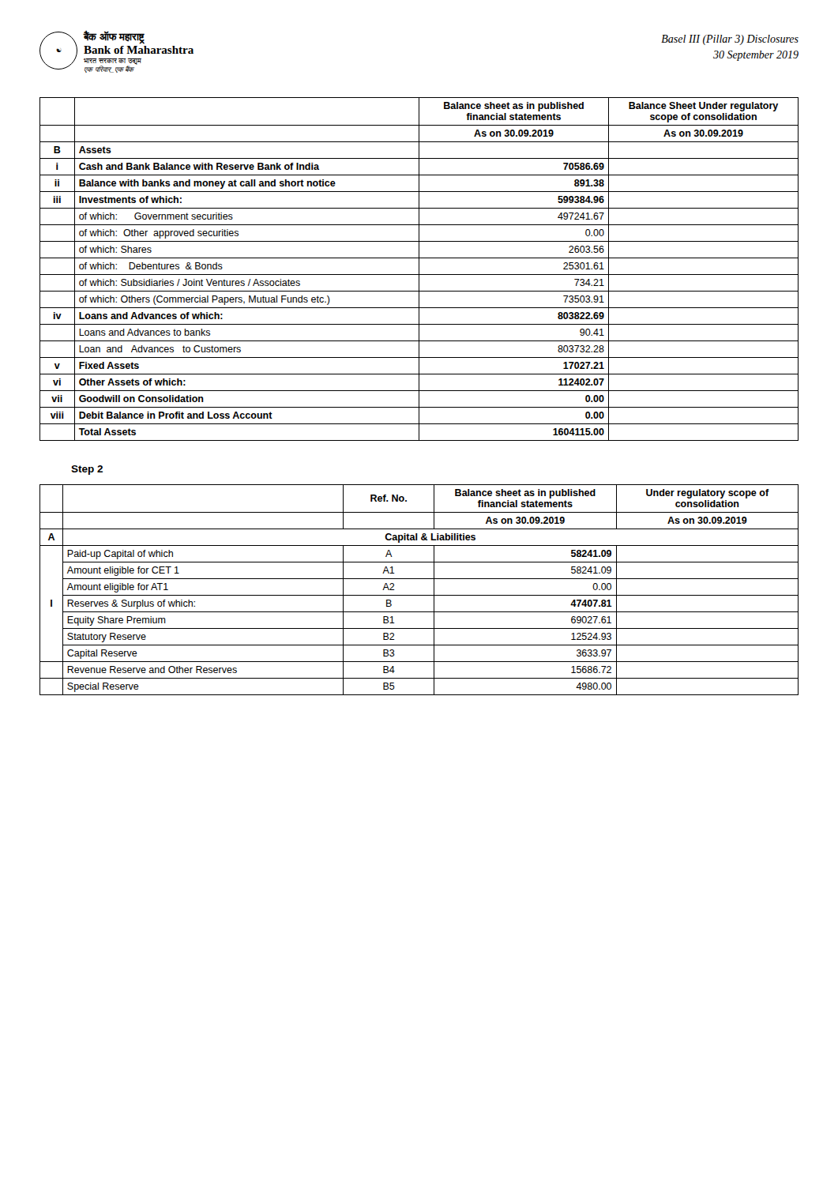☯
बैंक ऑफ महाराष्ट्र
Bank of Maharashtra
भारत सरकार का उद्यम
एक परिवार_एक बैंक
Basel III (Pillar 3) Disclosures
30 September 2019
| | | Balance sheet as in published financial statements | Balance Sheet Under regulatory scope of consolidation |
| | | As on 30.09.2019 | As on 30.09.2019 |
| B | Assets | | |
| i | Cash and Bank Balance with Reserve Bank of India | 70586.69 | |
| ii | Balance with banks and money at call and short notice | 891.38 | |
| iii | Investments of which: | 599384.96 | |
| | of which: Government securities | 497241.67 | |
| | of which: Other approved securities | 0.00 | |
| | of which: Shares | 2603.56 | |
| | of which: Debentures & Bonds | 25301.61 | |
| | of which: Subsidiaries / Joint Ventures / Associates | 734.21 | |
| | of which: Others (Commercial Papers, Mutual Funds etc.) | 73503.91 | |
| iv | Loans and Advances of which: | 803822.69 | |
| | Loans and Advances to banks | 90.41 | |
| | Loan and Advances to Customers | 803732.28 | |
| v | Fixed Assets | 17027.21 | |
| vi | Other Assets of which: | 112402.07 | |
| vii | Goodwill on Consolidation | 0.00 | |
| viii | Debit Balance in Profit and Loss Account | 0.00 | |
| | Total Assets | 1604115.00 | |
Step 2
| | | Ref. No. | Balance sheet as in published financial statements | Under regulatory scope of consolidation |
| | | | As on 30.09.2019 | As on 30.09.2019 |
| A | Capital & Liabilities |
| I | Paid-up Capital of which | A | 58241.09 | |
| Amount eligible for CET 1 | A1 | 58241.09 | |
| Amount eligible for AT1 | A2 | 0.00 | |
| Reserves & Surplus of which: | B | 47407.81 | |
| Equity Share Premium | B1 | 69027.61 | |
| Statutory Reserve | B2 | 12524.93 | |
| Capital Reserve | B3 | 3633.97 | |
| | Revenue Reserve and Other Reserves | B4 | 15686.72 | |
| | Special Reserve | B5 | 4980.00 | |